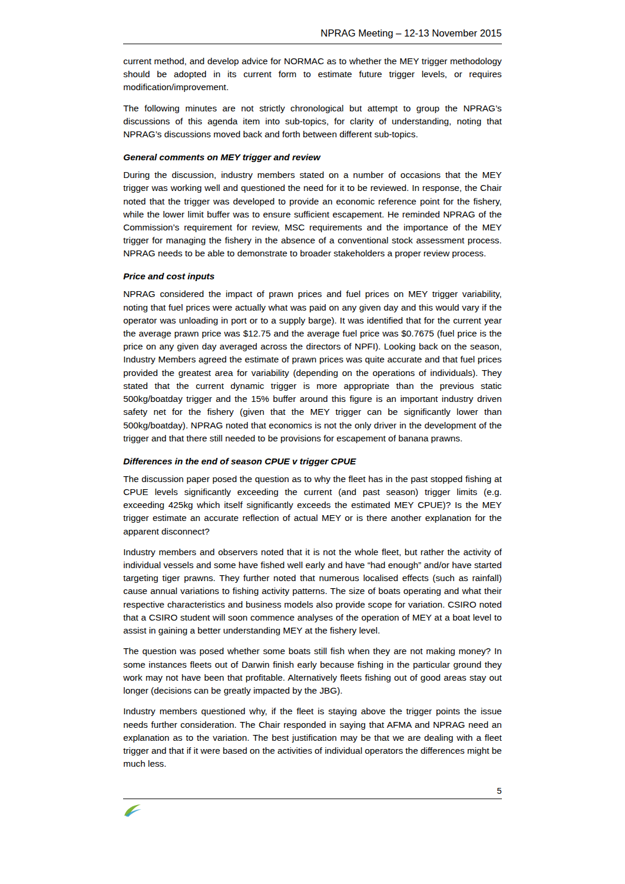NPRAG Meeting – 12-13 November 2015
current method, and develop advice for NORMAC as to whether the MEY trigger methodology should be adopted in its current form to estimate future trigger levels, or requires modification/improvement.
The following minutes are not strictly chronological but attempt to group the NPRAG’s discussions of this agenda item into sub-topics, for clarity of understanding, noting that NPRAG’s discussions moved back and forth between different sub-topics.
General comments on MEY trigger and review
During the discussion, industry members stated on a number of occasions that the MEY trigger was working well and questioned the need for it to be reviewed. In response, the Chair noted that the trigger was developed to provide an economic reference point for the fishery, while the lower limit buffer was to ensure sufficient escapement. He reminded NPRAG of the Commission’s requirement for review, MSC requirements and the importance of the MEY trigger for managing the fishery in the absence of a conventional stock assessment process. NPRAG needs to be able to demonstrate to broader stakeholders a proper review process.
Price and cost inputs
NPRAG considered the impact of prawn prices and fuel prices on MEY trigger variability, noting that fuel prices were actually what was paid on any given day and this would vary if the operator was unloading in port or to a supply barge). It was identified that for the current year the average prawn price was $12.75 and the average fuel price was $0.7675 (fuel price is the price on any given day averaged across the directors of NPFI). Looking back on the season, Industry Members agreed the estimate of prawn prices was quite accurate and that fuel prices provided the greatest area for variability (depending on the operations of individuals). They stated that the current dynamic trigger is more appropriate than the previous static 500kg/boatday trigger and the 15% buffer around this figure is an important industry driven safety net for the fishery (given that the MEY trigger can be significantly lower than 500kg/boatday). NPRAG noted that economics is not the only driver in the development of the trigger and that there still needed to be provisions for escapement of banana prawns.
Differences in the end of season CPUE v trigger CPUE
The discussion paper posed the question as to why the fleet has in the past stopped fishing at CPUE levels significantly exceeding the current (and past season) trigger limits (e.g. exceeding 425kg which itself significantly exceeds the estimated MEY CPUE)? Is the MEY trigger estimate an accurate reflection of actual MEY or is there another explanation for the apparent disconnect?
Industry members and observers noted that it is not the whole fleet, but rather the activity of individual vessels and some have fished well early and have “had enough” and/or have started targeting tiger prawns. They further noted that numerous localised effects (such as rainfall) cause annual variations to fishing activity patterns. The size of boats operating and what their respective characteristics and business models also provide scope for variation. CSIRO noted that a CSIRO student will soon commence analyses of the operation of MEY at a boat level to assist in gaining a better understanding MEY at the fishery level.
The question was posed whether some boats still fish when they are not making money? In some instances fleets out of Darwin finish early because fishing in the particular ground they work may not have been that profitable. Alternatively fleets fishing out of good areas stay out longer (decisions can be greatly impacted by the JBG).
Industry members questioned why, if the fleet is staying above the trigger points the issue needs further consideration. The Chair responded in saying that AFMA and NPRAG need an explanation as to the variation. The best justification may be that we are dealing with a fleet trigger and that if it were based on the activities of individual operators the differences might be much less.
5